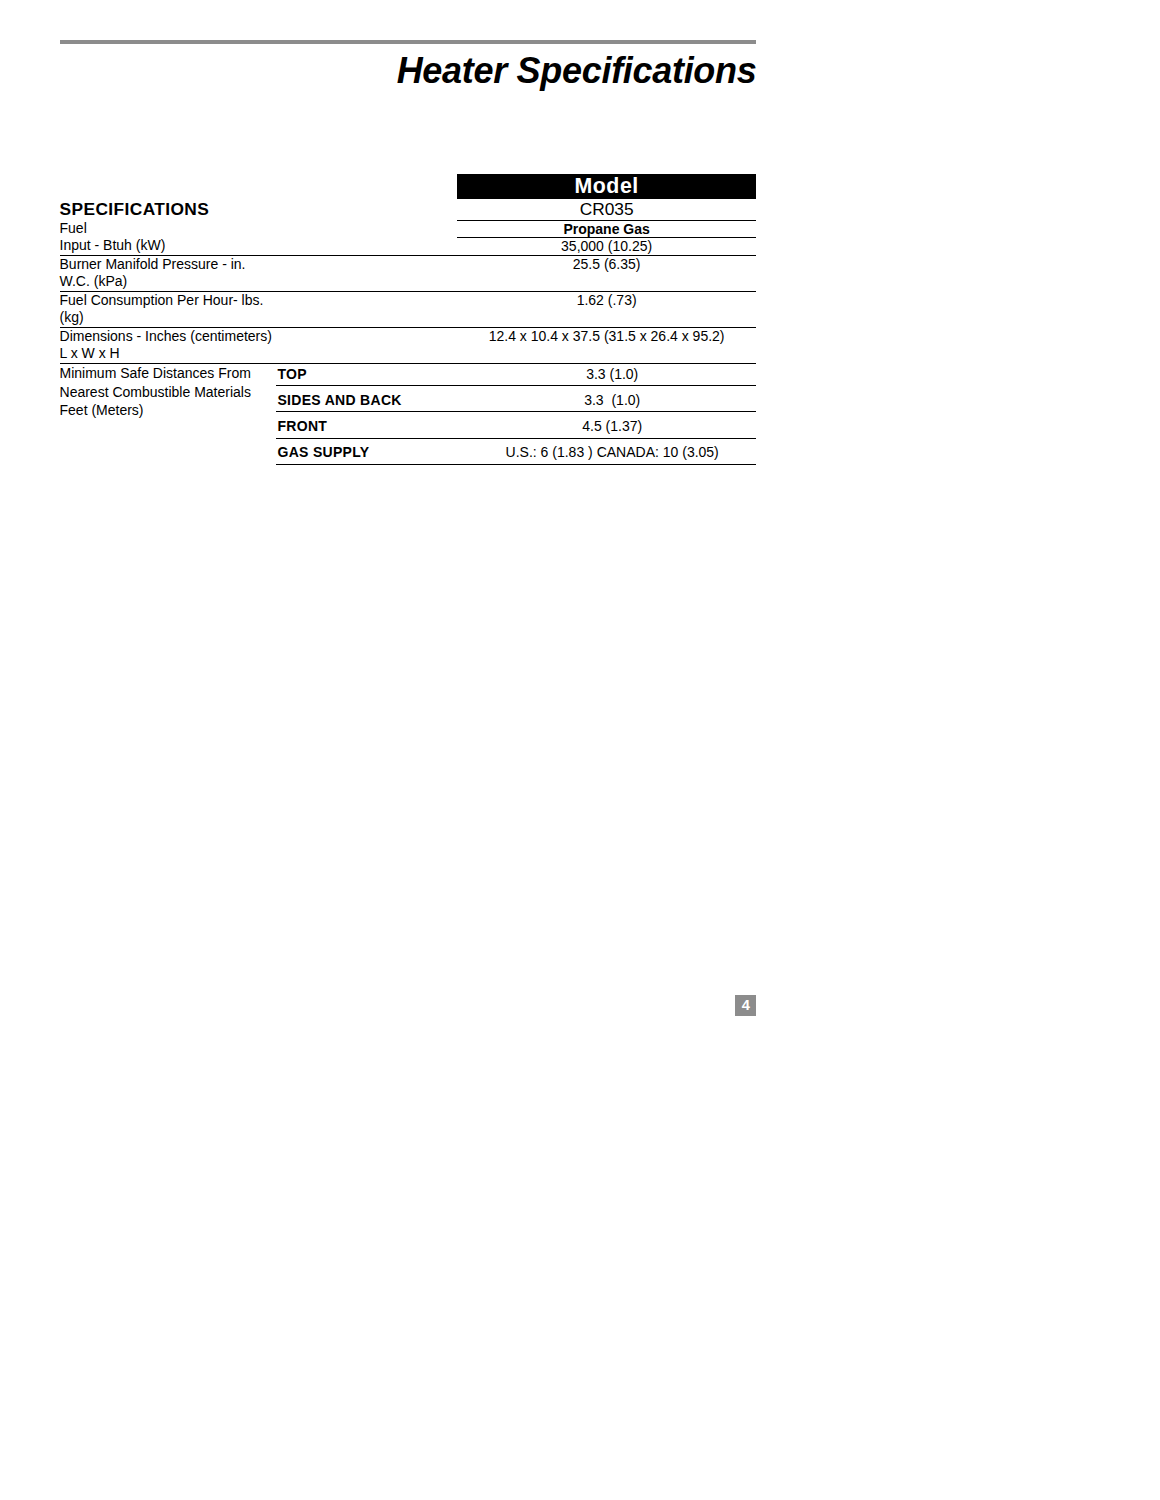Heater Specifications
| | | Model |
| SPECIFICATIONS | | CR035 |
| Fuel | | Propane Gas |
| Input - Btuh (kW) | | 35,000 (10.25) |
| Burner Manifold Pressure - in. W.C. (kPa) | | 25.5 (6.35) |
| Fuel Consumption Per Hour- lbs. (kg) | | 1.62 (.73) |
| Dimensions - Inches (centimeters) L x W x H | | 12.4 x 10.4 x 37.5 (31.5 x 26.4 x 95.2) |
| Minimum Safe Distances From Nearest Combustible Materials Feet (Meters) | / TOP / 3.3 (1.0) / / SIDES AND BACK / 3.3 (1.0) / / FRONT / 4.5 (1.37) / / GAS SUPPLY / U.S.: 6 (1.83 ) CANADA: 10 (3.05) / |
4